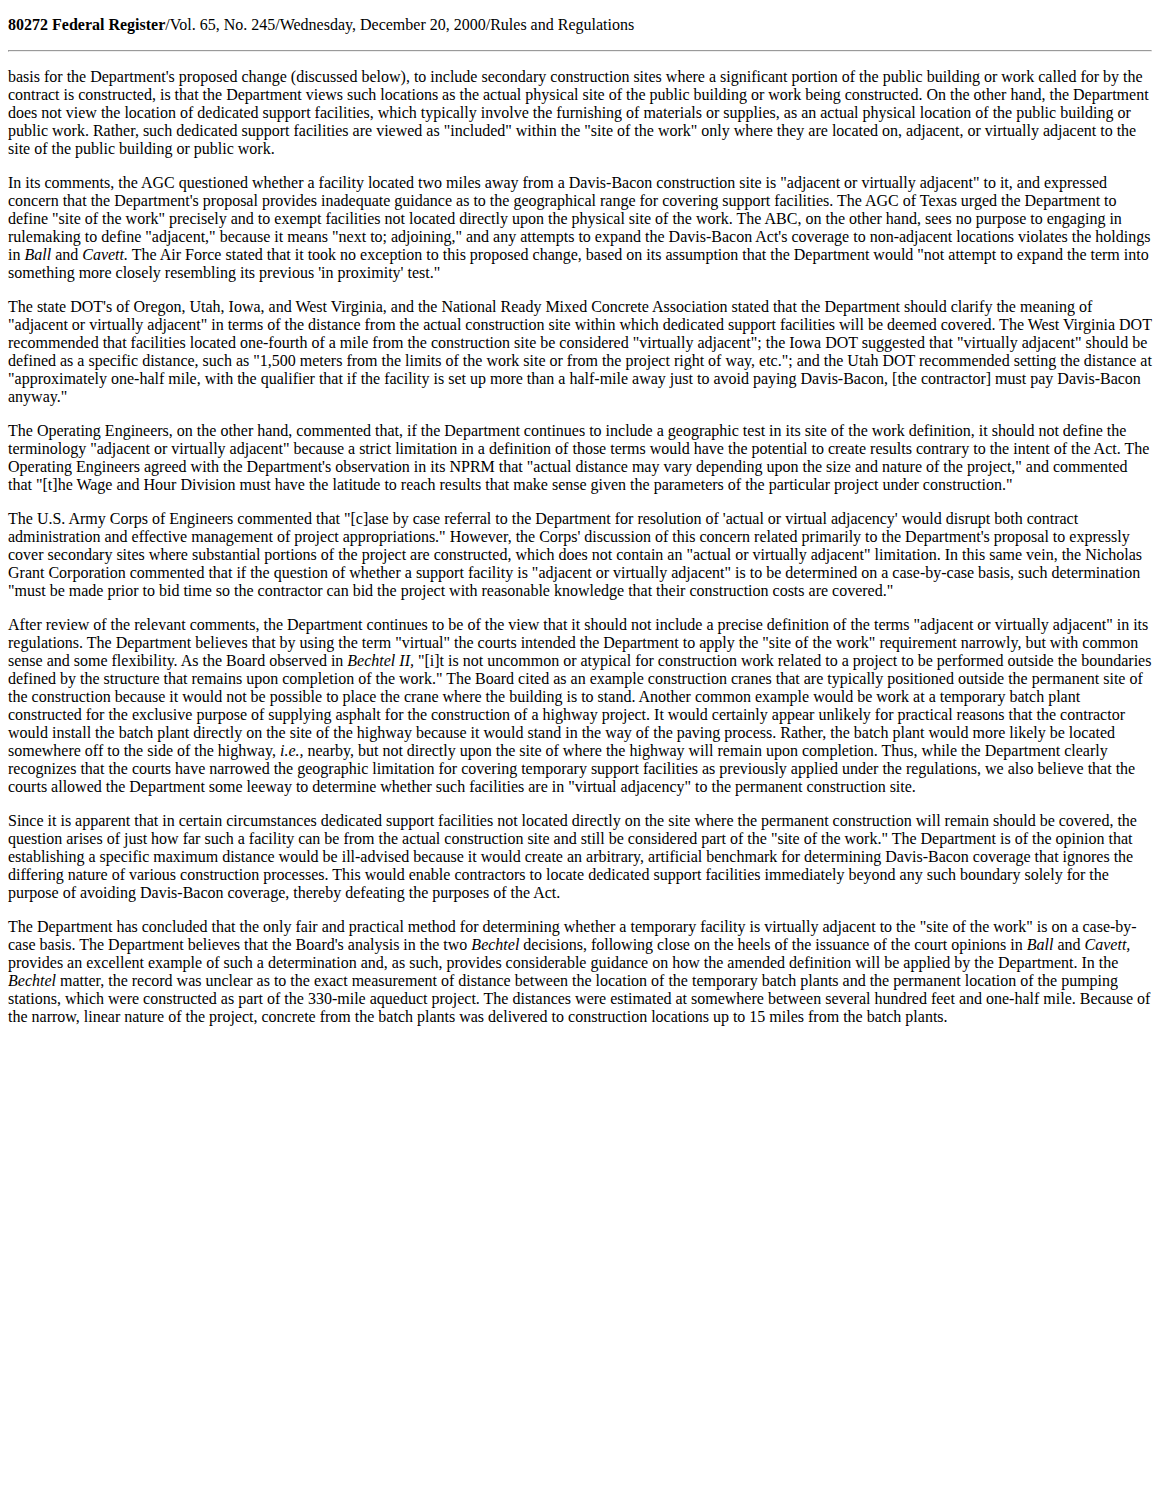80272 Federal Register/Vol. 65, No. 245/Wednesday, December 20, 2000/Rules and Regulations
basis for the Department's proposed change (discussed below), to include secondary construction sites where a significant portion of the public building or work called for by the contract is constructed, is that the Department views such locations as the actual physical site of the public building or work being constructed. On the other hand, the Department does not view the location of dedicated support facilities, which typically involve the furnishing of materials or supplies, as an actual physical location of the public building or public work. Rather, such dedicated support facilities are viewed as "included" within the "site of the work" only where they are located on, adjacent, or virtually adjacent to the site of the public building or public work.
In its comments, the AGC questioned whether a facility located two miles away from a Davis-Bacon construction site is "adjacent or virtually adjacent" to it, and expressed concern that the Department's proposal provides inadequate guidance as to the geographical range for covering support facilities. The AGC of Texas urged the Department to define "site of the work" precisely and to exempt facilities not located directly upon the physical site of the work. The ABC, on the other hand, sees no purpose to engaging in rulemaking to define "adjacent," because it means "next to; adjoining," and any attempts to expand the Davis-Bacon Act's coverage to non-adjacent locations violates the holdings in Ball and Cavett. The Air Force stated that it took no exception to this proposed change, based on its assumption that the Department would "not attempt to expand the term into something more closely resembling its previous 'in proximity' test."
The state DOT's of Oregon, Utah, Iowa, and West Virginia, and the National Ready Mixed Concrete Association stated that the Department should clarify the meaning of "adjacent or virtually adjacent" in terms of the distance from the actual construction site within which dedicated support facilities will be deemed covered. The West Virginia DOT recommended that facilities located one-fourth of a mile from the construction site be considered "virtually adjacent"; the Iowa DOT suggested that "virtually adjacent" should be defined as a specific distance, such as "1,500 meters from the limits of the work site or from the project right of way, etc."; and the Utah DOT recommended setting the distance at "approximately one-half mile, with the qualifier that if the facility is set up more than a half-mile away just to avoid paying Davis-Bacon, [the contractor] must pay Davis-Bacon anyway."
The Operating Engineers, on the other hand, commented that, if the Department continues to include a geographic test in its site of the work definition, it should not define the terminology "adjacent or virtually adjacent" because a strict limitation in a definition of those terms would have the potential to create results contrary to the intent of the Act. The Operating Engineers agreed with the Department's observation in its NPRM that "actual distance may vary depending upon the size and nature of the project," and commented that "[t]he Wage and Hour Division must have the latitude to reach results that make sense given the parameters of the particular project under construction."
The U.S. Army Corps of Engineers commented that "[c]ase by case referral to the Department for resolution of 'actual or virtual adjacency' would disrupt both contract administration and effective management of project appropriations." However, the Corps' discussion of this concern related primarily to the Department's proposal to expressly cover secondary sites where substantial portions of the project are constructed, which does not contain an "actual or virtually adjacent" limitation. In this same vein, the Nicholas Grant Corporation commented that if the question of whether a support facility is "adjacent or virtually adjacent" is to be determined on a case-by-case basis, such determination "must be made prior to bid time so the contractor can bid the project with reasonable knowledge that their construction costs are covered."
After review of the relevant comments, the Department continues to be of the view that it should not include a precise definition of the terms "adjacent or virtually adjacent" in its regulations. The Department believes that by using the term "virtual" the courts intended the Department to apply the "site of the work" requirement narrowly, but with common sense and some flexibility. As the Board observed in Bechtel II, "[i]t is not uncommon or atypical for construction work related to a project to be performed outside the boundaries defined by the structure that remains upon completion of the work." The Board cited as an example construction cranes that are typically positioned outside the permanent site of the construction because it would not be possible to place the crane where the building is to stand. Another common example would be work at a temporary batch plant constructed for the exclusive purpose of supplying asphalt for the construction of a highway project. It would certainly appear unlikely for practical reasons that the contractor would install the batch plant directly on the site of the highway because it would stand in the way of the paving process. Rather, the batch plant would more likely be located somewhere off to the side of the highway, i.e., nearby, but not directly upon the site of where the highway will remain upon completion. Thus, while the Department clearly recognizes that the courts have narrowed the geographic limitation for covering temporary support facilities as previously applied under the regulations, we also believe that the courts allowed the Department some leeway to determine whether such facilities are in "virtual adjacency" to the permanent construction site.
Since it is apparent that in certain circumstances dedicated support facilities not located directly on the site where the permanent construction will remain should be covered, the question arises of just how far such a facility can be from the actual construction site and still be considered part of the "site of the work." The Department is of the opinion that establishing a specific maximum distance would be ill-advised because it would create an arbitrary, artificial benchmark for determining Davis-Bacon coverage that ignores the differing nature of various construction processes. This would enable contractors to locate dedicated support facilities immediately beyond any such boundary solely for the purpose of avoiding Davis-Bacon coverage, thereby defeating the purposes of the Act.
The Department has concluded that the only fair and practical method for determining whether a temporary facility is virtually adjacent to the "site of the work" is on a case-by-case basis. The Department believes that the Board's analysis in the two Bechtel decisions, following close on the heels of the issuance of the court opinions in Ball and Cavett, provides an excellent example of such a determination and, as such, provides considerable guidance on how the amended definition will be applied by the Department. In the Bechtel matter, the record was unclear as to the exact measurement of distance between the location of the temporary batch plants and the permanent location of the pumping stations, which were constructed as part of the 330-mile aqueduct project. The distances were estimated at somewhere between several hundred feet and one-half mile. Because of the narrow, linear nature of the project, concrete from the batch plants was delivered to construction locations up to 15 miles from the batch plants.